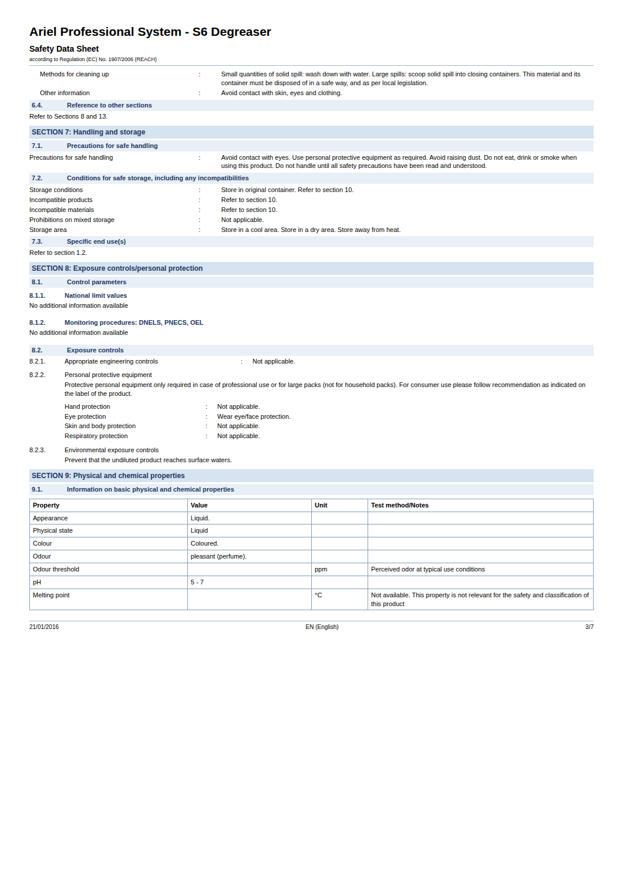Ariel Professional System - S6 Degreaser
Safety Data Sheet
according to Regulation (EC) No. 1907/2006 (REACH)
| Methods for cleaning up | : | Small quantities of solid spill: wash down with water. Large spills: scoop solid spill into closing containers. This material and its container must be disposed of in a safe way, and as per local legislation. |
| Other information | : | Avoid contact with skin, eyes and clothing. |
6.4. Reference to other sections
Refer to Sections 8 and 13.
SECTION 7: Handling and storage
7.1. Precautions for safe handling
| Precautions for safe handling | : | Avoid contact with eyes. Use personal protective equipment as required. Avoid raising dust. Do not eat, drink or smoke when using this product. Do not handle until all safety precautions have been read and understood. |
7.2. Conditions for safe storage, including any incompatibilities
| Storage conditions | : | Store in original container. Refer to section 10. |
| Incompatible products | : | Refer to section 10. |
| Incompatible materials | : | Refer to section 10. |
| Prohibitions on mixed storage | : | Not applicable. |
| Storage area | : | Store in a cool area. Store in a dry area. Store away from heat. |
7.3. Specific end use(s)
Refer to section 1.2.
SECTION 8: Exposure controls/personal protection
8.1. Control parameters
8.1.1. National limit values
No additional information available
8.1.2. Monitoring procedures: DNELS, PNECS, OEL
No additional information available
8.2. Exposure controls
8.2.1.
Appropriate engineering controls
:
Not applicable.
8.2.2.
Personal protective equipment
Protective personal equipment only required in case of professional use or for large packs (not for household packs). For consumer use please follow recommendation as indicated on the label of the product.
| Hand protection | : | Not applicable. |
| Eye protection | : | Wear eye/face protection. |
| Skin and body protection | : | Not applicable. |
| Respiratory protection | : | Not applicable. |
8.2.3.
Environmental exposure controls
Prevent that the undiluted product reaches surface waters.
SECTION 9: Physical and chemical properties
9.1. Information on basic physical and chemical properties
| Property | Value | Unit | Test method/Notes |
| --- | --- | --- | --- |
| Appearance | Liquid. | | |
| Physical state | Liquid | | |
| Colour | Coloured. | | |
| Odour | pleasant (perfume). | | |
| Odour threshold | | ppm | Perceived odor at typical use conditions |
| pH | 5 - 7 | | |
| Melting point | | °C | Not available. This property is not relevant for the safety and classification of this product |
21/01/2016
EN (English)
3/7